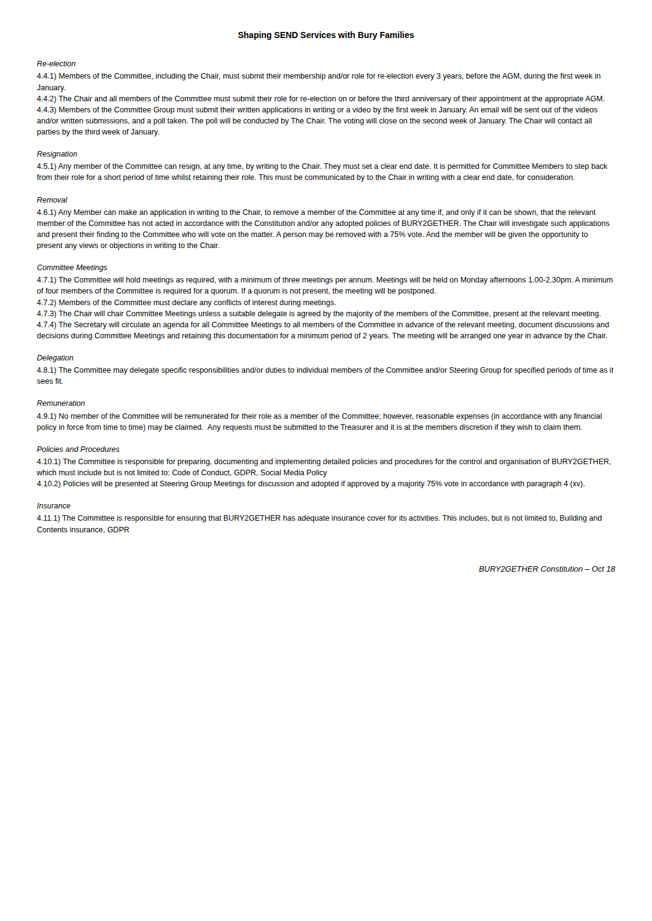Shaping SEND Services with Bury Families
Re-election
4.4.1) Members of the Committee, including the Chair, must submit their membership and/or role for re-election every 3 years, before the AGM, during the first week in January.
4.4.2) The Chair and all members of the Committee must submit their role for re-election on or before the third anniversary of their appointment at the appropriate AGM.
4.4.3) Members of the Committee Group must submit their written applications in writing or a video by the first week in January. An email will be sent out of the videos and/or written submissions, and a poll taken. The poll will be conducted by The Chair. The voting will close on the second week of January. The Chair will contact all parties by the third week of January.
Resignation
4.5.1) Any member of the Committee can resign, at any time, by writing to the Chair. They must set a clear end date. It is permitted for Committee Members to step back from their role for a short period of time whilst retaining their role. This must be communicated by to the Chair in writing with a clear end date, for consideration.
Removal
4.6.1) Any Member can make an application in writing to the Chair, to remove a member of the Committee at any time if, and only if it can be shown, that the relevant member of the Committee has not acted in accordance with the Constitution and/or any adopted policies of BURY2GETHER. The Chair will investigate such applications and present their finding to the Committee who will vote on the matter. A person may be removed with a 75% vote. And the member will be given the opportunity to present any views or objections in writing to the Chair.
Committee Meetings
4.7.1) The Committee will hold meetings as required, with a minimum of three meetings per annum. Meetings will be held on Monday afternoons 1.00-2.30pm. A minimum of four members of the Committee is required for a quorum. If a quorum is not present, the meeting will be postponed.
4.7.2) Members of the Committee must declare any conflicts of interest during meetings.
4.7.3) The Chair will chair Committee Meetings unless a suitable delegate is agreed by the majority of the members of the Committee, present at the relevant meeting.
4.7.4) The Secretary will circulate an agenda for all Committee Meetings to all members of the Committee in advance of the relevant meeting, document discussions and decisions during Committee Meetings and retaining this documentation for a minimum period of 2 years. The meeting will be arranged one year in advance by the Chair.
Delegation
4.8.1) The Committee may delegate specific responsibilities and/or duties to individual members of the Committee and/or Steering Group for specified periods of time as it sees fit.
Remuneration
4.9.1) No member of the Committee will be remunerated for their role as a member of the Committee; however, reasonable expenses (in accordance with any financial policy in force from time to time) may be claimed. Any requests must be submitted to the Treasurer and it is at the members discretion if they wish to claim them.
Policies and Procedures
4.10.1) The Committee is responsible for preparing, documenting and implementing detailed policies and procedures for the control and organisation of BURY2GETHER, which must include but is not limited to: Code of Conduct, GDPR, Social Media Policy
4.10.2) Policies will be presented at Steering Group Meetings for discussion and adopted if approved by a majority 75% vote in accordance with paragraph 4 (xv).
Insurance
4.11.1) The Committee is responsible for ensuring that BURY2GETHER has adequate insurance cover for its activities. This includes, but is not limited to, Building and Contents insurance, GDPR
BURY2GETHER Constitution – Oct 18